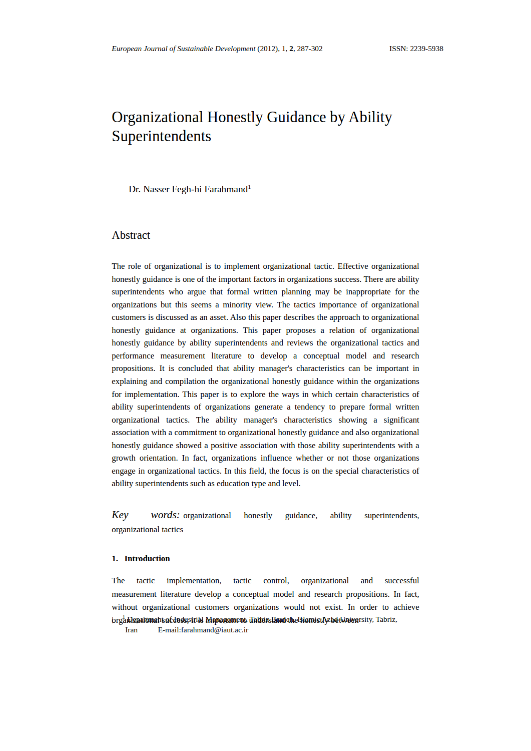European Journal of Sustainable Development (2012), 1, 2, 287-302 ISSN: 2239-5938
Organizational Honestly Guidance by Ability
Superintendents
Dr. Nasser Fegh-hi Farahmand1
Abstract
The role of organizational is to implement organizational tactic. Effective organizational honestly guidance is one of the important factors in organizations success. There are ability superintendents who argue that formal written planning may be inappropriate for the organizations but this seems a minority view. The tactics importance of organizational customers is discussed as an asset. Also this paper describes the approach to organizational honestly guidance at organizations. This paper proposes a relation of organizational honestly guidance by ability superintendents and reviews the organizational tactics and performance measurement literature to develop a conceptual model and research propositions. It is concluded that ability manager's characteristics can be important in explaining and compilation the organizational honestly guidance within the organizations for implementation. This paper is to explore the ways in which certain characteristics of ability superintendents of organizations generate a tendency to prepare formal written organizational tactics. The ability manager's characteristics showing a significant association with a commitment to organizational honestly guidance and also organizational honestly guidance showed a positive association with those ability superintendents with a growth orientation. In fact, organizations influence whether or not those organizations engage in organizational tactics. In this field, the focus is on the special characteristics of ability superintendents such as education type and level.
Key words: organizational honestly guidance, ability superintendents, organizational tactics
1. Introduction
The tactic implementation, tactic control, organizational and successful measurement literature develop a conceptual model and research propositions. In fact, without organizational customers organizations would not exist. In order to achieve organizational success, it is important to understand the honestly between
| 1 Department of Industrial Management, Tabriz Branch, Islamic Azad University, Tabriz,
Iran E-mail:farahmand@iaut.ac.ir